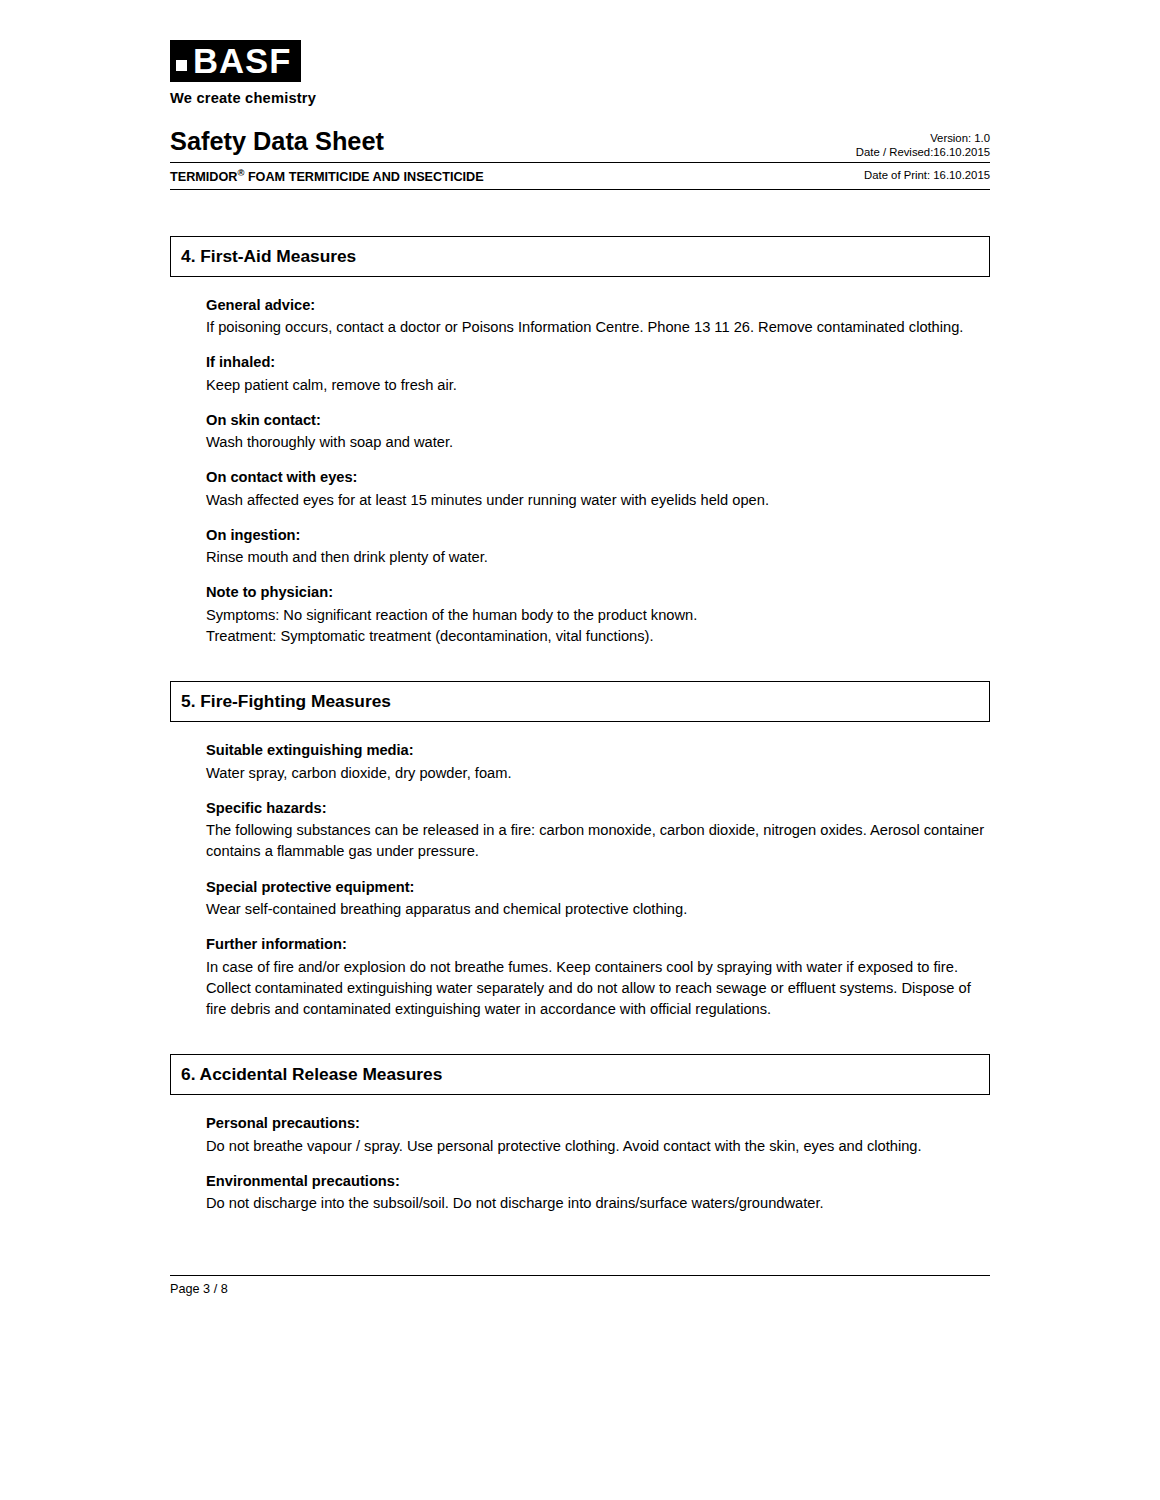BASF
We create chemistry
Safety Data Sheet
Version: 1.0
Date / Revised:16.10.2015
TERMIDOR® FOAM TERMITICIDE AND INSECTICIDE Date of Print: 16.10.2015
4. First-Aid Measures
General advice:
If poisoning occurs, contact a doctor or Poisons Information Centre. Phone 13 11 26. Remove contaminated clothing.
If inhaled:
Keep patient calm, remove to fresh air.
On skin contact:
Wash thoroughly with soap and water.
On contact with eyes:
Wash affected eyes for at least 15 minutes under running water with eyelids held open.
On ingestion:
Rinse mouth and then drink plenty of water.
Note to physician:
Symptoms: No significant reaction of the human body to the product known.
Treatment: Symptomatic treatment (decontamination, vital functions).
5. Fire-Fighting Measures
Suitable extinguishing media:
Water spray, carbon dioxide, dry powder, foam.
Specific hazards:
The following substances can be released in a fire: carbon monoxide, carbon dioxide, nitrogen oxides. Aerosol container contains a flammable gas under pressure.
Special protective equipment:
Wear self-contained breathing apparatus and chemical protective clothing.
Further information:
In case of fire and/or explosion do not breathe fumes. Keep containers cool by spraying with water if exposed to fire. Collect contaminated extinguishing water separately and do not allow to reach sewage or effluent systems. Dispose of fire debris and contaminated extinguishing water in accordance with official regulations.
6. Accidental Release Measures
Personal precautions:
Do not breathe vapour / spray. Use personal protective clothing. Avoid contact with the skin, eyes and clothing.
Environmental precautions:
Do not discharge into the subsoil/soil. Do not discharge into drains/surface waters/groundwater.
Page 3 / 8